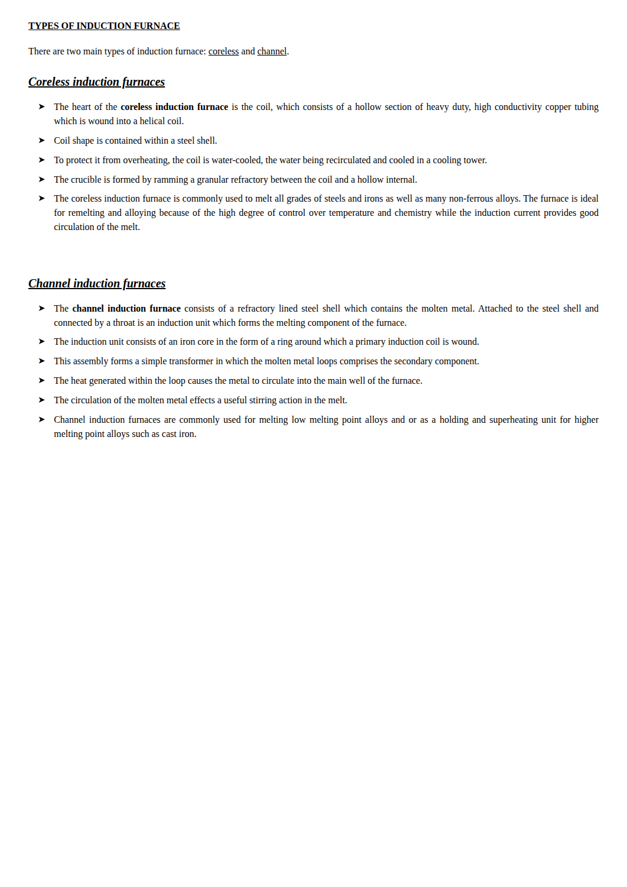TYPES OF INDUCTION FURNACE
There are two main types of induction furnace: coreless and channel.
Coreless induction furnaces
The heart of the coreless induction furnace is the coil, which consists of a hollow section of heavy duty, high conductivity copper tubing which is wound into a helical coil.
Coil shape is contained within a steel shell.
To protect it from overheating, the coil is water-cooled, the water being recirculated and cooled in a cooling tower.
The crucible is formed by ramming a granular refractory between the coil and a hollow internal.
The coreless induction furnace is commonly used to melt all grades of steels and irons as well as many non-ferrous alloys. The furnace is ideal for remelting and alloying because of the high degree of control over temperature and chemistry while the induction current provides good circulation of the melt.
Channel induction furnaces
The channel induction furnace consists of a refractory lined steel shell which contains the molten metal. Attached to the steel shell and connected by a throat is an induction unit which forms the melting component of the furnace.
The induction unit consists of an iron core in the form of a ring around which a primary induction coil is wound.
This assembly forms a simple transformer in which the molten metal loops comprises the secondary component.
The heat generated within the loop causes the metal to circulate into the main well of the furnace.
The circulation of the molten metal effects a useful stirring action in the melt.
Channel induction furnaces are commonly used for melting low melting point alloys and or as a holding and superheating unit for higher melting point alloys such as cast iron.